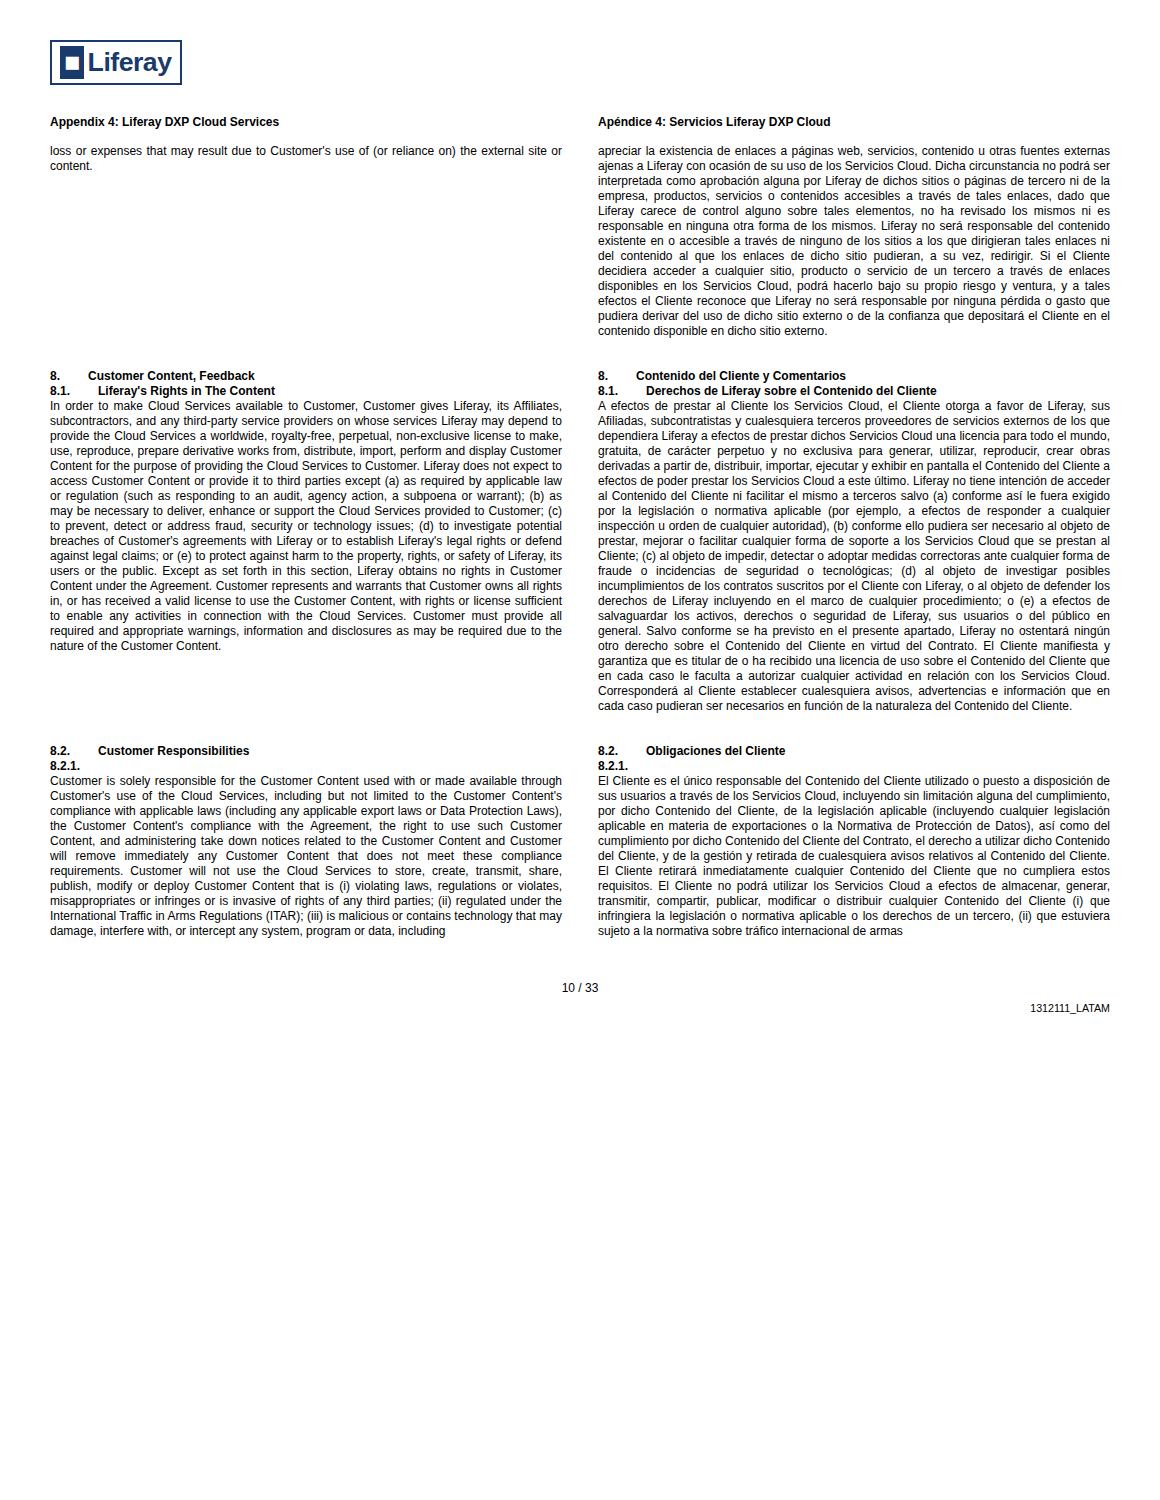■Liferay
| Appendix 4: Liferay DXP Cloud Services | Apéndice 4: Servicios Liferay DXP Cloud |
| loss or expenses that may result due to Customer's use of (or reliance on) the external site or content. | apreciar la existencia de enlaces a páginas web, servicios, contenido u otras fuentes externas ajenas a Liferay con ocasión de su uso de los Servicios Cloud. Dicha circunstancia no podrá ser interpretada como aprobación alguna por Liferay de dichos sitios o páginas de tercero ni de la empresa, productos, servicios o contenidos accesibles a través de tales enlaces, dado que Liferay carece de control alguno sobre tales elementos, no ha revisado los mismos ni es responsable en ninguna otra forma de los mismos. Liferay no será responsable del contenido existente en o accesible a través de ninguno de los sitios a los que dirigieran tales enlaces ni del contenido al que los enlaces de dicho sitio pudieran, a su vez, redirigir. Si el Cliente decidiera acceder a cualquier sitio, producto o servicio de un tercero a través de enlaces disponibles en los Servicios Cloud, podrá hacerlo bajo su propio riesgo y ventura, y a tales efectos el Cliente reconoce que Liferay no será responsable por ninguna pérdida o gasto que pudiera derivar del uso de dicho sitio externo o de la confianza que depositará el Cliente en el contenido disponible en dicho sitio externo. |
| 8. Customer Content, Feedback 8.1. Liferay's Rights in The Content In order to make Cloud Services available to Customer, Customer gives Liferay, its Affiliates, subcontractors, and any third-party service providers on whose services Liferay may depend to provide the Cloud Services a worldwide, royalty-free, perpetual, non-exclusive license to make, use, reproduce, prepare derivative works from, distribute, import, perform and display Customer Content for the purpose of providing the Cloud Services to Customer. Liferay does not expect to access Customer Content or provide it to third parties except (a) as required by applicable law or regulation (such as responding to an audit, agency action, a subpoena or warrant); (b) as may be necessary to deliver, enhance or support the Cloud Services provided to Customer; (c) to prevent, detect or address fraud, security or technology issues; (d) to investigate potential breaches of Customer's agreements with Liferay or to establish Liferay's legal rights or defend against legal claims; or (e) to protect against harm to the property, rights, or safety of Liferay, its users or the public. Except as set forth in this section, Liferay obtains no rights in Customer Content under the Agreement. Customer represents and warrants that Customer owns all rights in, or has received a valid license to use the Customer Content, with rights or license sufficient to enable any activities in connection with the Cloud Services. Customer must provide all required and appropriate warnings, information and disclosures as may be required due to the nature of the Customer Content. | 8. Contenido del Cliente y Comentarios 8.1. Derechos de Liferay sobre el Contenido del Cliente A efectos de prestar al Cliente los Servicios Cloud, el Cliente otorga a favor de Liferay, sus Afiliadas, subcontratistas y cualesquiera terceros proveedores de servicios externos de los que dependiera Liferay a efectos de prestar dichos Servicios Cloud una licencia para todo el mundo, gratuita, de carácter perpetuo y no exclusiva para generar, utilizar, reproducir, crear obras derivadas a partir de, distribuir, importar, ejecutar y exhibir en pantalla el Contenido del Cliente a efectos de poder prestar los Servicios Cloud a este último. Liferay no tiene intención de acceder al Contenido del Cliente ni facilitar el mismo a terceros salvo (a) conforme así le fuera exigido por la legislación o normativa aplicable (por ejemplo, a efectos de responder a cualquier inspección u orden de cualquier autoridad), (b) conforme ello pudiera ser necesario al objeto de prestar, mejorar o facilitar cualquier forma de soporte a los Servicios Cloud que se prestan al Cliente; (c) al objeto de impedir, detectar o adoptar medidas correctoras ante cualquier forma de fraude o incidencias de seguridad o tecnológicas; (d) al objeto de investigar posibles incumplimientos de los contratos suscritos por el Cliente con Liferay, o al objeto de defender los derechos de Liferay incluyendo en el marco de cualquier procedimiento; o (e) a efectos de salvaguardar los activos, derechos o seguridad de Liferay, sus usuarios o del público en general. Salvo conforme se ha previsto en el presente apartado, Liferay no ostentará ningún otro derecho sobre el Contenido del Cliente en virtud del Contrato. El Cliente manifiesta y garantiza que es titular de o ha recibido una licencia de uso sobre el Contenido del Cliente que en cada caso le faculta a autorizar cualquier actividad en relación con los Servicios Cloud. Corresponderá al Cliente establecer cualesquiera avisos, advertencias e información que en cada caso pudieran ser necesarios en función de la naturaleza del Contenido del Cliente. |
| 8.2. Customer Responsibilities 8.2.1. Customer is solely responsible for the Customer Content used with or made available through Customer's use of the Cloud Services, including but not limited to the Customer Content's compliance with applicable laws (including any applicable export laws or Data Protection Laws), the Customer Content's compliance with the Agreement, the right to use such Customer Content, and administering take down notices related to the Customer Content and Customer will remove immediately any Customer Content that does not meet these compliance requirements. Customer will not use the Cloud Services to store, create, transmit, share, publish, modify or deploy Customer Content that is (i) violating laws, regulations or violates, misappropriates or infringes or is invasive of rights of any third parties; (ii) regulated under the International Traffic in Arms Regulations (ITAR); (iii) is malicious or contains technology that may damage, interfere with, or intercept any system, program or data, including | 8.2. Obligaciones del Cliente 8.2.1. El Cliente es el único responsable del Contenido del Cliente utilizado o puesto a disposición de sus usuarios a través de los Servicios Cloud, incluyendo sin limitación alguna del cumplimiento, por dicho Contenido del Cliente, de la legislación aplicable (incluyendo cualquier legislación aplicable en materia de exportaciones o la Normativa de Protección de Datos), así como del cumplimiento por dicho Contenido del Cliente del Contrato, el derecho a utilizar dicho Contenido del Cliente, y de la gestión y retirada de cualesquiera avisos relativos al Contenido del Cliente. El Cliente retirará inmediatamente cualquier Contenido del Cliente que no cumpliera estos requisitos. El Cliente no podrá utilizar los Servicios Cloud a efectos de almacenar, generar, transmitir, compartir, publicar, modificar o distribuir cualquier Contenido del Cliente (i) que infringiera la legislación o normativa aplicable o los derechos de un tercero, (ii) que estuviera sujeto a la normativa sobre tráfico internacional de armas |
10 / 33
1312111_LATAM